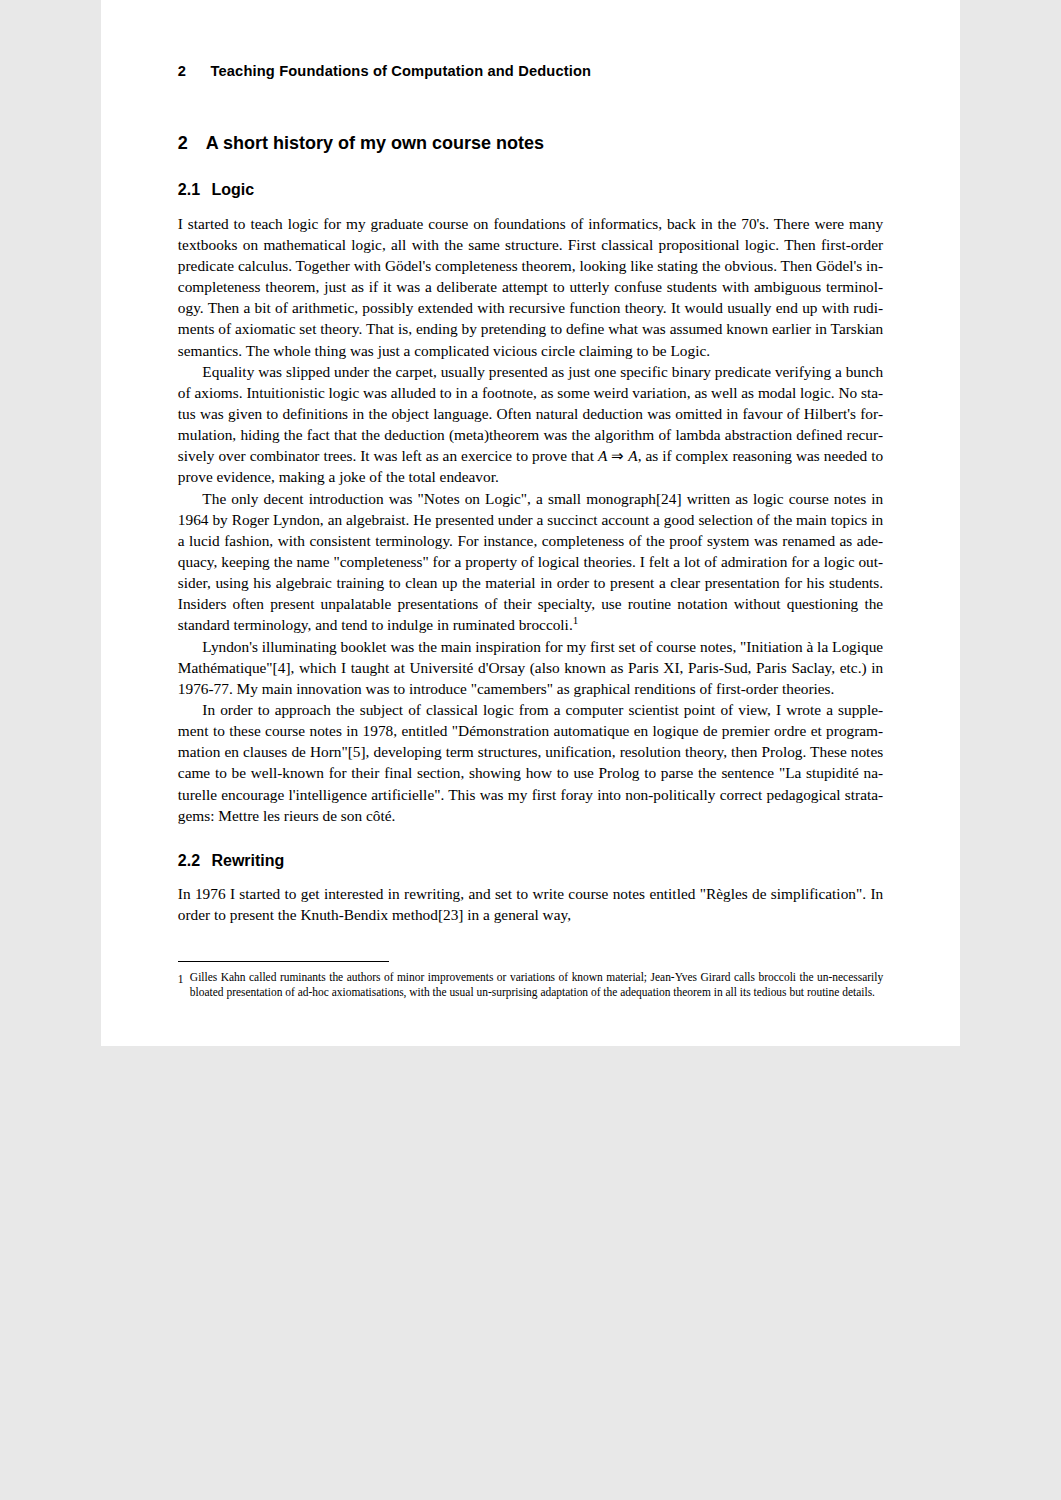2 Teaching Foundations of Computation and Deduction
2 A short history of my own course notes
2.1 Logic
I started to teach logic for my graduate course on foundations of informatics, back in the 70's. There were many textbooks on mathematical logic, all with the same structure. First classical propositional logic. Then first-order predicate calculus. Together with Gödel's completeness theorem, looking like stating the obvious. Then Gödel's incompleteness theorem, just as if it was a deliberate attempt to utterly confuse students with ambiguous terminology. Then a bit of arithmetic, possibly extended with recursive function theory. It would usually end up with rudiments of axiomatic set theory. That is, ending by pretending to define what was assumed known earlier in Tarskian semantics. The whole thing was just a complicated vicious circle claiming to be Logic.
Equality was slipped under the carpet, usually presented as just one specific binary predicate verifying a bunch of axioms. Intuitionistic logic was alluded to in a footnote, as some weird variation, as well as modal logic. No status was given to definitions in the object language. Often natural deduction was omitted in favour of Hilbert's formulation, hiding the fact that the deduction (meta)theorem was the algorithm of lambda abstraction defined recursively over combinator trees. It was left as an exercice to prove that A ⇒ A, as if complex reasoning was needed to prove evidence, making a joke of the total endeavor.
The only decent introduction was "Notes on Logic", a small monograph[24] written as logic course notes in 1964 by Roger Lyndon, an algebraist. He presented under a succinct account a good selection of the main topics in a lucid fashion, with consistent terminology. For instance, completeness of the proof system was renamed as adequacy, keeping the name "completeness" for a property of logical theories. I felt a lot of admiration for a logic outsider, using his algebraic training to clean up the material in order to present a clear presentation for his students. Insiders often present unpalatable presentations of their specialty, use routine notation without questioning the standard terminology, and tend to indulge in ruminated broccoli.1
Lyndon's illuminating booklet was the main inspiration for my first set of course notes, "Initiation à la Logique Mathématique"[4], which I taught at Université d'Orsay (also known as Paris XI, Paris-Sud, Paris Saclay, etc.) in 1976-77. My main innovation was to introduce "camembers" as graphical renditions of first-order theories.
In order to approach the subject of classical logic from a computer scientist point of view, I wrote a supplement to these course notes in 1978, entitled "Démonstration automatique en logique de premier ordre et programmation en clauses de Horn"[5], developing term structures, unification, resolution theory, then Prolog. These notes came to be well-known for their final section, showing how to use Prolog to parse the sentence "La stupidité naturelle encourage l'intelligence artificielle". This was my first foray into non-politically correct pedagogical stratagems: Mettre les rieurs de son côté.
2.2 Rewriting
In 1976 I started to get interested in rewriting, and set to write course notes entitled "Règles de simplification". In order to present the Knuth-Bendix method[23] in a general way,
1 Gilles Kahn called ruminants the authors of minor improvements or variations of known material; Jean-Yves Girard calls broccoli the un-necessarily bloated presentation of ad-hoc axiomatisations, with the usual un-surprising adaptation of the adequation theorem in all its tedious but routine details.